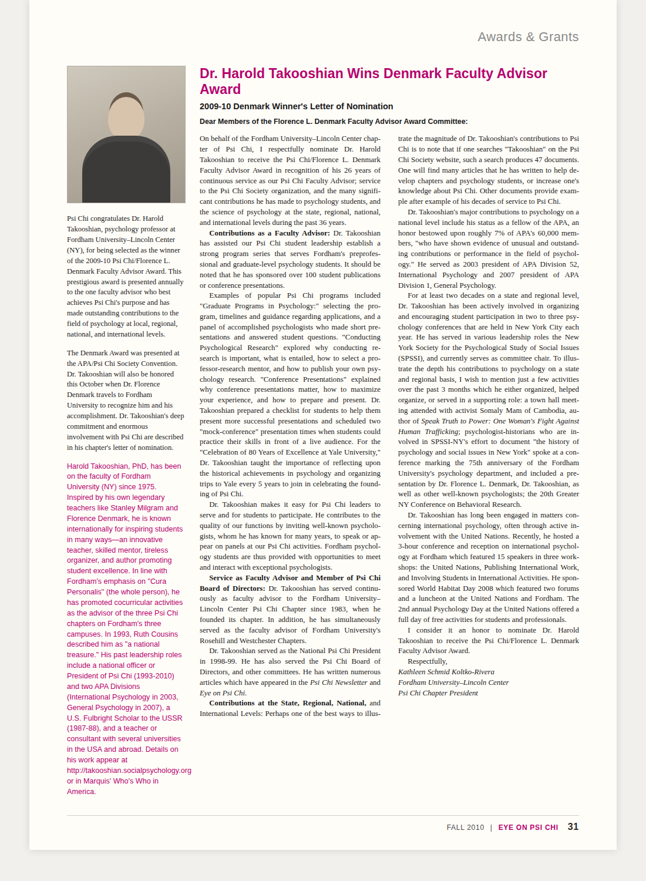Awards & Grants
Psi Chi congratulates Dr. Harold Takooshian, psychology professor at Fordham University–Lincoln Center (NY), for being selected as the winner of the 2009-10 Psi Chi/Florence L. Denmark Faculty Advisor Award. This prestigious award is presented annually to the one faculty advisor who best achieves Psi Chi's purpose and has made outstanding contributions to the field of psychology at local, regional, national, and international levels.
The Denmark Award was presented at the APA/Psi Chi Society Convention. Dr. Takooshian will also be honored this October when Dr. Florence Denmark travels to Fordham University to recognize him and his accomplishment. Dr. Takooshian's deep commitment and enormous involvement with Psi Chi are described in his chapter's letter of nomination.
Harold Takooshian, PhD, has been on the faculty of Fordham University (NY) since 1975. Inspired by his own legendary teachers like Stanley Milgram and Florence Denmark, he is known internationally for inspiring students in many ways—an innovative teacher, skilled mentor, tireless organizer, and author promoting student excellence. In line with Fordham's emphasis on "Cura Personalis" (the whole person), he has promoted cocurricular activities as the advisor of the three Psi Chi chapters on Fordham's three campuses. In 1993, Ruth Cousins described him as "a national treasure." His past leadership roles include a national officer or President of Psi Chi (1993-2010) and two APA Divisions (International Psychology in 2003, General Psychology in 2007), a U.S. Fulbright Scholar to the USSR (1987-88), and a teacher or consultant with several universities in the USA and abroad. Details on his work appear at http://takooshian.socialpsychology.org or in Marquis' Who's Who in America.
Dr. Harold Takooshian Wins Denmark Faculty Advisor Award
2009-10 Denmark Winner's Letter of Nomination
Dear Members of the Florence L. Denmark Faculty Advisor Award Committee:
On behalf of the Fordham University–Lincoln Center chapter of Psi Chi, I respectfully nominate Dr. Harold Takooshian to receive the Psi Chi/Florence L. Denmark Faculty Advisor Award in recognition of his 26 years of continuous service as our Psi Chi Faculty Advisor; service to the Psi Chi Society organization, and the many significant contributions he has made to psychology students, and the science of psychology at the state, regional, national, and international levels during the past 36 years.
Contributions as a Faculty Advisor: Dr. Takooshian has assisted our Psi Chi student leadership establish a strong program series that serves Fordham's preprofessional and graduate-level psychology students. It should be noted that he has sponsored over 100 student publications or conference presentations.
Examples of popular Psi Chi programs included "Graduate Programs in Psychology:" selecting the program, timelines and guidance regarding applications, and a panel of accomplished psychologists who made short presentations and answered student questions. "Conducting Psychological Research" explored why conducting research is important, what is entailed, how to select a professor-research mentor, and how to publish your own psychology research. "Conference Presentations" explained why conference presentations matter, how to maximize your experience, and how to prepare and present. Dr. Takooshian prepared a checklist for students to help them present more successful presentations and scheduled two "mock-conference" presentation times when students could practice their skills in front of a live audience. For the "Celebration of 80 Years of Excellence at Yale University," Dr. Takooshian taught the importance of reflecting upon the historical achievements in psychology and organizing trips to Yale every 5 years to join in celebrating the founding of Psi Chi.
Dr. Takooshian makes it easy for Psi Chi leaders to serve and for students to participate. He contributes to the quality of our functions by inviting well-known psychologists, whom he has known for many years, to speak or appear on panels at our Psi Chi activities. Fordham psychology students are thus provided with opportunities to meet and interact with exceptional psychologists.
Service as Faculty Advisor and Member of Psi Chi Board of Directors: Dr. Takooshian has served continuously as faculty advisor to the Fordham University–Lincoln Center Psi Chi Chapter since 1983, when he founded its chapter. In addition, he has simultaneously served as the faculty advisor of Fordham University's Rosehill and Westchester Chapters.
Dr. Takooshian served as the National Psi Chi President in 1998-99. He has also served the Psi Chi Board of Directors, and other committees. He has written numerous articles which have appeared in the Psi Chi Newsletter and Eye on Psi Chi.
Contributions at the State, Regional, National, and International Levels: Perhaps one of the best ways to illustrate the magnitude of Dr. Takooshian's contributions to Psi Chi is to note that if one searches "Takooshian" on the Psi Chi Society website, such a search produces 47 documents. One will find many articles that he has written to help develop chapters and psychology students, or increase one's knowledge about Psi Chi. Other documents provide example after example of his decades of service to Psi Chi.
Dr. Takooshian's major contributions to psychology on a national level include his status as a fellow of the APA, an honor bestowed upon roughly 7% of APA's 60,000 members, "who have shown evidence of unusual and outstanding contributions or performance in the field of psychology." He served as 2003 president of APA Division 52, International Psychology and 2007 president of APA Division 1, General Psychology.
For at least two decades on a state and regional level, Dr. Takooshian has been actively involved in organizing and encouraging student participation in two to three psychology conferences that are held in New York City each year. He has served in various leadership roles the New York Society for the Psychological Study of Social Issues (SPSSI), and currently serves as committee chair. To illustrate the depth his contributions to psychology on a state and regional basis, I wish to mention just a few activities over the past 3 months which he either organized, helped organize, or served in a supporting role: a town hall meeting attended with activist Somaly Mam of Cambodia, author of Speak Truth to Power: One Woman's Fight Against Human Trafficking; psychologist-historians who are involved in SPSSI-NY's effort to document "the history of psychology and social issues in New York" spoke at a conference marking the 75th anniversary of the Fordham University's psychology department, and included a presentation by Dr. Florence L. Denmark, Dr. Takooshian, as well as other well-known psychologists; the 20th Greater NY Conference on Behavioral Research.
Dr. Takooshian has long been engaged in matters concerning international psychology, often through active involvement with the United Nations. Recently, he hosted a 3-hour conference and reception on international psychology at Fordham which featured 15 speakers in three workshops: the United Nations, Publishing International Work, and Involving Students in International Activities. He sponsored World Habitat Day 2008 which featured two forums and a luncheon at the United Nations and Fordham. The 2nd annual Psychology Day at the United Nations offered a full day of free activities for students and professionals.
I consider it an honor to nominate Dr. Harold Takooshian to receive the Psi Chi/Florence L. Denmark Faculty Advisor Award.
Respectfully,
Kathleen Schmid Koltko-Rivera
Fordham University–Lincoln Center
Psi Chi Chapter President
FALL 2010 | EYE ON PSI CHI 31